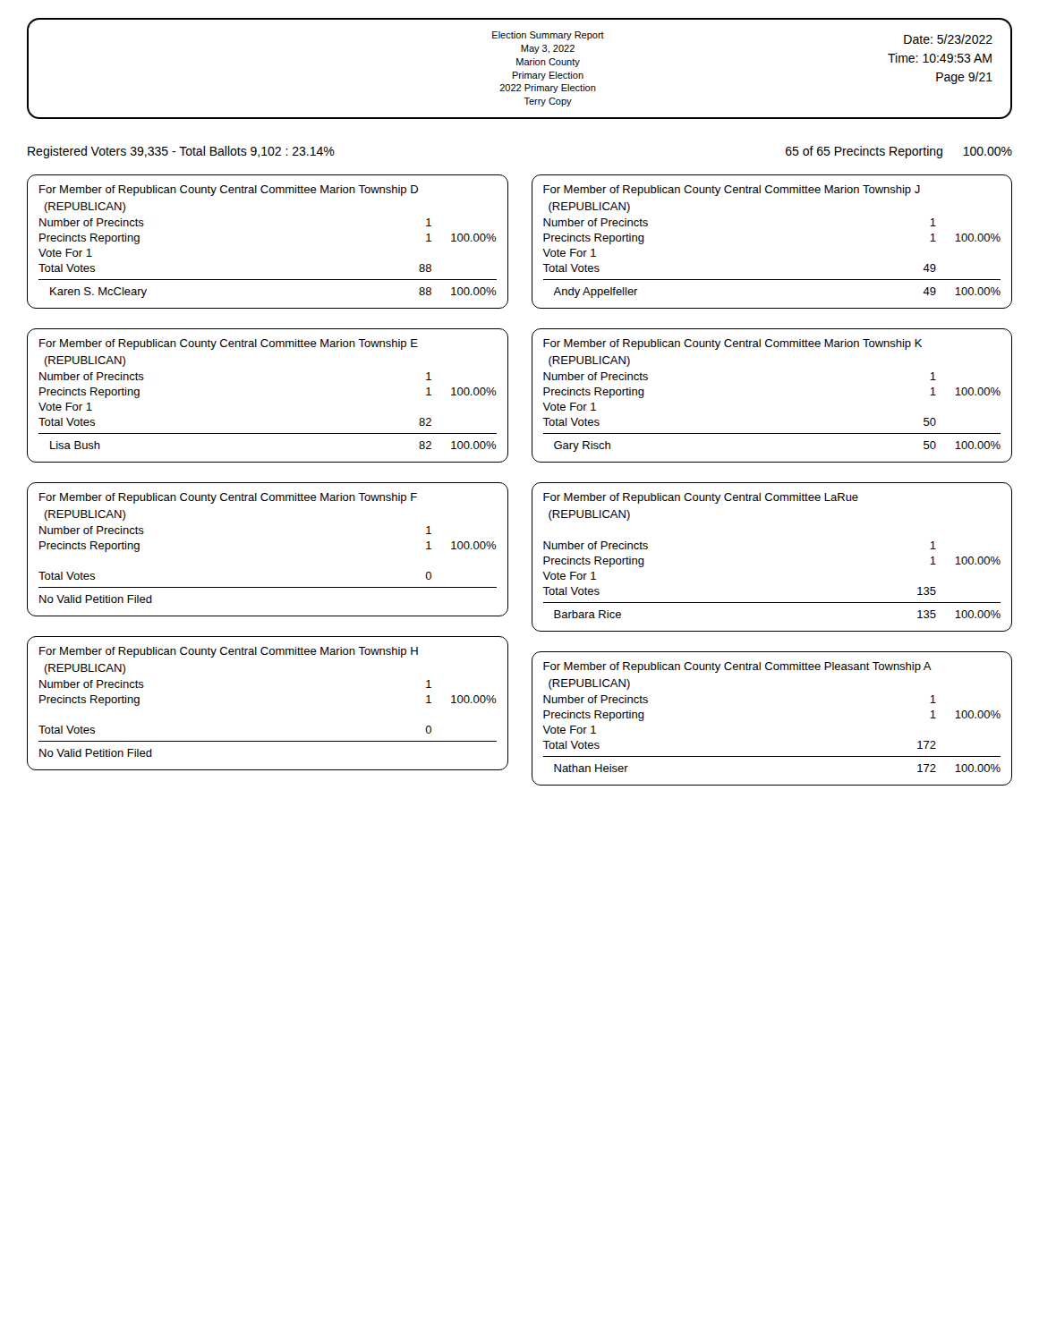Election Summary Report
May 3, 2022
Marion County
Primary Election
2022 Primary Election
Terry Copy
Date: 5/23/2022
Time: 10:49:53 AM
Page 9/21
Registered Voters 39,335 - Total Ballots 9,102 : 23.14%
65 of 65 Precincts Reporting 100.00%
For Member of Republican County Central Committee Marion Township D
(REPUBLICAN)
| Number of Precincts | 1 | |
| Precincts Reporting | 1 | 100.00% |
| Vote For 1 | | |
| Total Votes | 88 | |
| Karen S. McCleary | 88 | 100.00% |
For Member of Republican County Central Committee Marion Township E
(REPUBLICAN)
| Number of Precincts | 1 | |
| Precincts Reporting | 1 | 100.00% |
| Vote For 1 | | |
| Total Votes | 82 | |
| Lisa Bush | 82 | 100.00% |
For Member of Republican County Central Committee Marion Township F
(REPUBLICAN)
| Number of Precincts | 1 | |
| Precincts Reporting | 1 | 100.00% |
| Total Votes | 0 | |
| No Valid Petition Filed | | |
For Member of Republican County Central Committee Marion Township H
(REPUBLICAN)
| Number of Precincts | 1 | |
| Precincts Reporting | 1 | 100.00% |
| Total Votes | 0 | |
| No Valid Petition Filed | | |
For Member of Republican County Central Committee Marion Township J
(REPUBLICAN)
| Number of Precincts | 1 | |
| Precincts Reporting | 1 | 100.00% |
| Vote For 1 | | |
| Total Votes | 49 | |
| Andy Appelfeller | 49 | 100.00% |
For Member of Republican County Central Committee Marion Township K
(REPUBLICAN)
| Number of Precincts | 1 | |
| Precincts Reporting | 1 | 100.00% |
| Vote For 1 | | |
| Total Votes | 50 | |
| Gary Risch | 50 | 100.00% |
For Member of Republican County Central Committee LaRue
(REPUBLICAN)
| Number of Precincts | 1 | |
| Precincts Reporting | 1 | 100.00% |
| Vote For 1 | | |
| Total Votes | 135 | |
| Barbara Rice | 135 | 100.00% |
For Member of Republican County Central Committee Pleasant Township A
(REPUBLICAN)
| Number of Precincts | 1 | |
| Precincts Reporting | 1 | 100.00% |
| Vote For 1 | | |
| Total Votes | 172 | |
| Nathan Heiser | 172 | 100.00% |